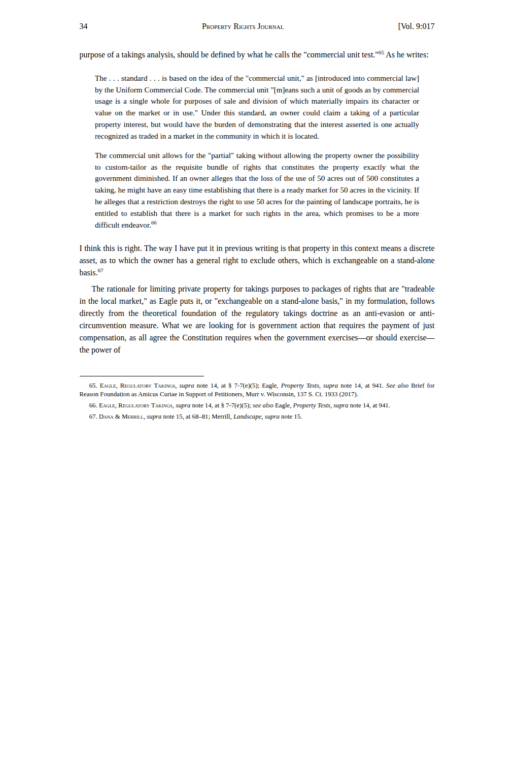34 Property Rights Journal [Vol. 9:017
purpose of a takings analysis, should be defined by what he calls the "commercial unit test."65 As he writes:
The . . . standard . . . is based on the idea of the "commercial unit," as [introduced into commercial law] by the Uniform Commercial Code. The commercial unit "[m]eans such a unit of goods as by commercial usage is a single whole for purposes of sale and division of which materially impairs its character or value on the market or in use." Under this standard, an owner could claim a taking of a particular property interest, but would have the burden of demonstrating that the interest asserted is one actually recognized as traded in a market in the community in which it is located.
The commercial unit allows for the "partial" taking without allowing the property owner the possibility to custom-tailor as the requisite bundle of rights that constitutes the property exactly what the government diminished. If an owner alleges that the loss of the use of 50 acres out of 500 constitutes a taking, he might have an easy time establishing that there is a ready market for 50 acres in the vicinity. If he alleges that a restriction destroys the right to use 50 acres for the painting of landscape portraits, he is entitled to establish that there is a market for such rights in the area, which promises to be a more difficult endeavor.66
I think this is right. The way I have put it in previous writing is that property in this context means a discrete asset, as to which the owner has a general right to exclude others, which is exchangeable on a stand-alone basis.67
The rationale for limiting private property for takings purposes to packages of rights that are "tradeable in the local market," as Eagle puts it, or "exchangeable on a stand-alone basis," in my formulation, follows directly from the theoretical foundation of the regulatory takings doctrine as an anti-evasion or anti-circumvention measure. What we are looking for is government action that requires the payment of just compensation, as all agree the Constitution requires when the government exercises—or should exercise—the power of
65. Eagle, Regulatory Takings, supra note 14, at § 7-7(e)(5); Eagle, Property Tests, supra note 14, at 941. See also Brief for Reason Foundation as Amicus Curiae in Support of Petitioners, Murr v. Wisconsin, 137 S. Ct. 1933 (2017).
66. Eagle, Regulatory Takings, supra note 14, at § 7-7(e)(5); see also Eagle, Property Tests, supra note 14, at 941.
67. Dana & Merrill, supra note 15, at 68–81; Merrill, Landscape, supra note 15.